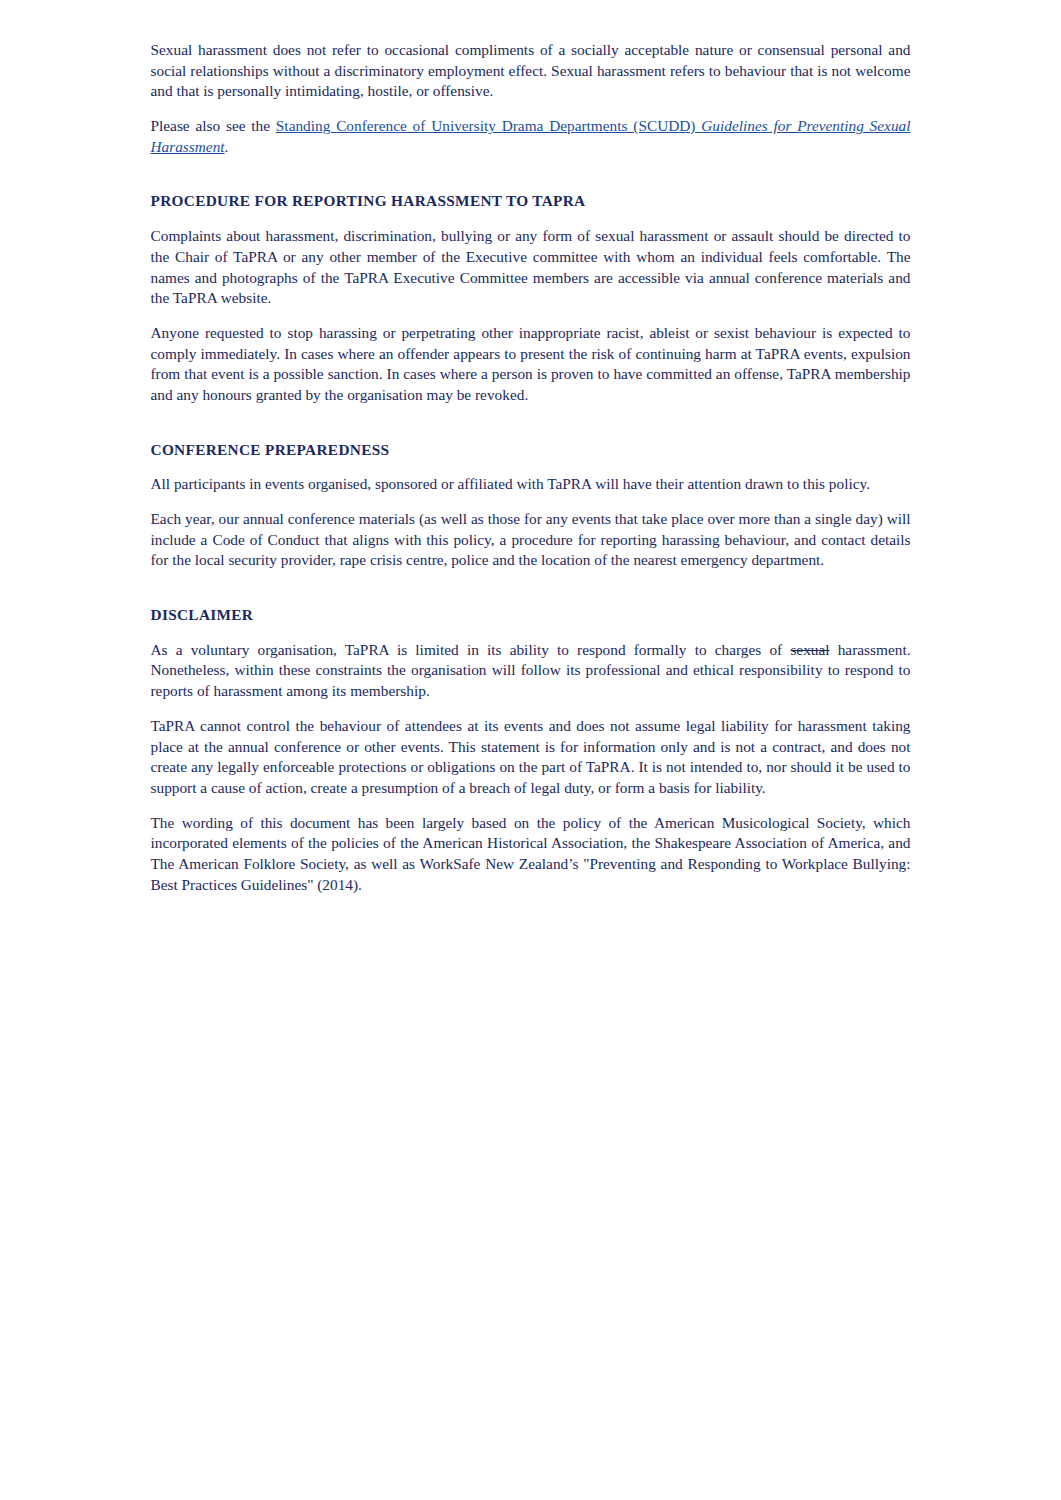Sexual harassment does not refer to occasional compliments of a socially acceptable nature or consensual personal and social relationships without a discriminatory employment effect. Sexual harassment refers to behaviour that is not welcome and that is personally intimidating, hostile, or offensive.
Please also see the Standing Conference of University Drama Departments (SCUDD) Guidelines for Preventing Sexual Harassment.
Procedure for Reporting Harassment to TaPRA
Complaints about harassment, discrimination, bullying or any form of sexual harassment or assault should be directed to the Chair of TaPRA or any other member of the Executive committee with whom an individual feels comfortable. The names and photographs of the TaPRA Executive Committee members are accessible via annual conference materials and the TaPRA website.
Anyone requested to stop harassing or perpetrating other inappropriate racist, ableist or sexist behaviour is expected to comply immediately. In cases where an offender appears to present the risk of continuing harm at TaPRA events, expulsion from that event is a possible sanction. In cases where a person is proven to have committed an offense, TaPRA membership and any honours granted by the organisation may be revoked.
Conference Preparedness
All participants in events organised, sponsored or affiliated with TaPRA will have their attention drawn to this policy.
Each year, our annual conference materials (as well as those for any events that take place over more than a single day) will include a Code of Conduct that aligns with this policy, a procedure for reporting harassing behaviour, and contact details for the local security provider, rape crisis centre, police and the location of the nearest emergency department.
Disclaimer
As a voluntary organisation, TaPRA is limited in its ability to respond formally to charges of sexual harassment. Nonetheless, within these constraints the organisation will follow its professional and ethical responsibility to respond to reports of harassment among its membership.
TaPRA cannot control the behaviour of attendees at its events and does not assume legal liability for harassment taking place at the annual conference or other events. This statement is for information only and is not a contract, and does not create any legally enforceable protections or obligations on the part of TaPRA. It is not intended to, nor should it be used to support a cause of action, create a presumption of a breach of legal duty, or form a basis for liability.
The wording of this document has been largely based on the policy of the American Musicological Society, which incorporated elements of the policies of the American Historical Association, the Shakespeare Association of America, and The American Folklore Society, as well as WorkSafe New Zealand’s "Preventing and Responding to Workplace Bullying: Best Practices Guidelines" (2014).